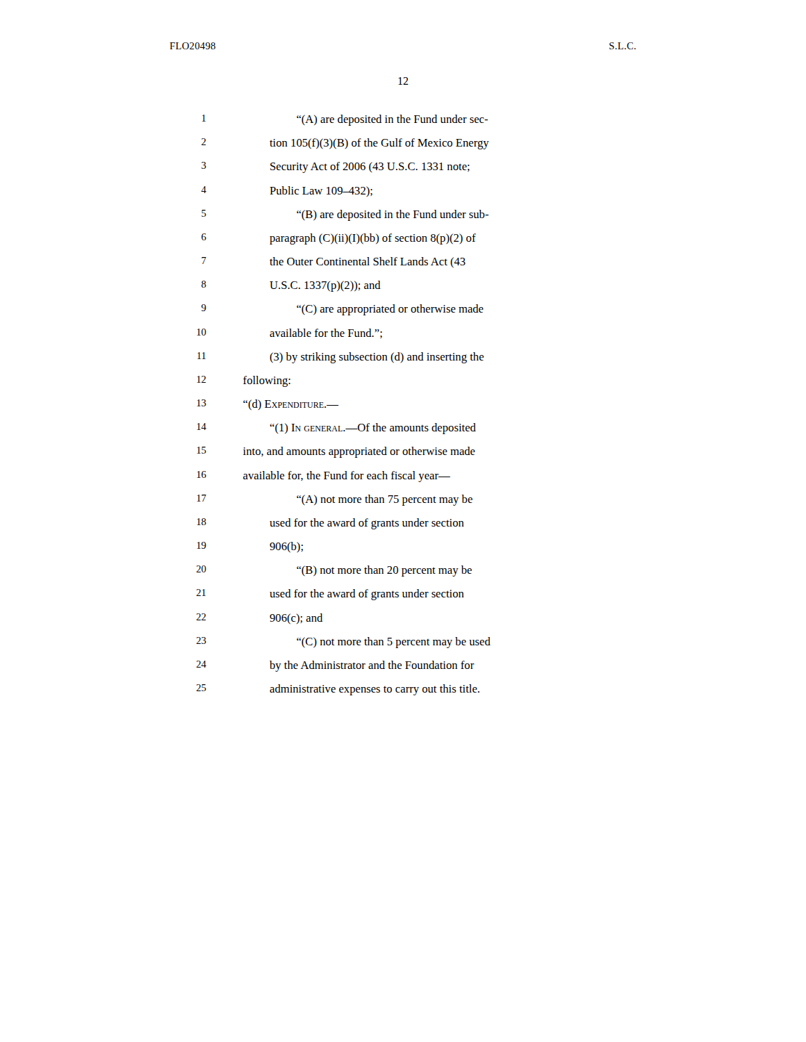FLO20498
S.L.C.
12
| 1 | “(A) are deposited in the Fund under sec- |
| 2 | tion 105(f)(3)(B) of the Gulf of Mexico Energy |
| 3 | Security Act of 2006 (43 U.S.C. 1331 note; |
| 4 | Public Law 109–432); |
| 5 | “(B) are deposited in the Fund under sub- |
| 6 | paragraph (C)(ii)(I)(bb) of section 8(p)(2) of |
| 7 | the Outer Continental Shelf Lands Act (43 |
| 8 | U.S.C. 1337(p)(2)); and |
| 9 | “(C) are appropriated or otherwise made |
| 10 | available for the Fund.”; |
| 11 | (3) by striking subsection (d) and inserting the |
| 12 | following: |
| 13 | “(d) Expenditure .— |
| 14 | “(1) In general .—Of the amounts deposited |
| 15 | into, and amounts appropriated or otherwise made |
| 16 | available for, the Fund for each fiscal year— |
| 17 | “(A) not more than 75 percent may be |
| 18 | used for the award of grants under section |
| 19 | 906(b); |
| 20 | “(B) not more than 20 percent may be |
| 21 | used for the award of grants under section |
| 22 | 906(c); and |
| 23 | “(C) not more than 5 percent may be used |
| 24 | by the Administrator and the Foundation for |
| 25 | administrative expenses to carry out this title. |